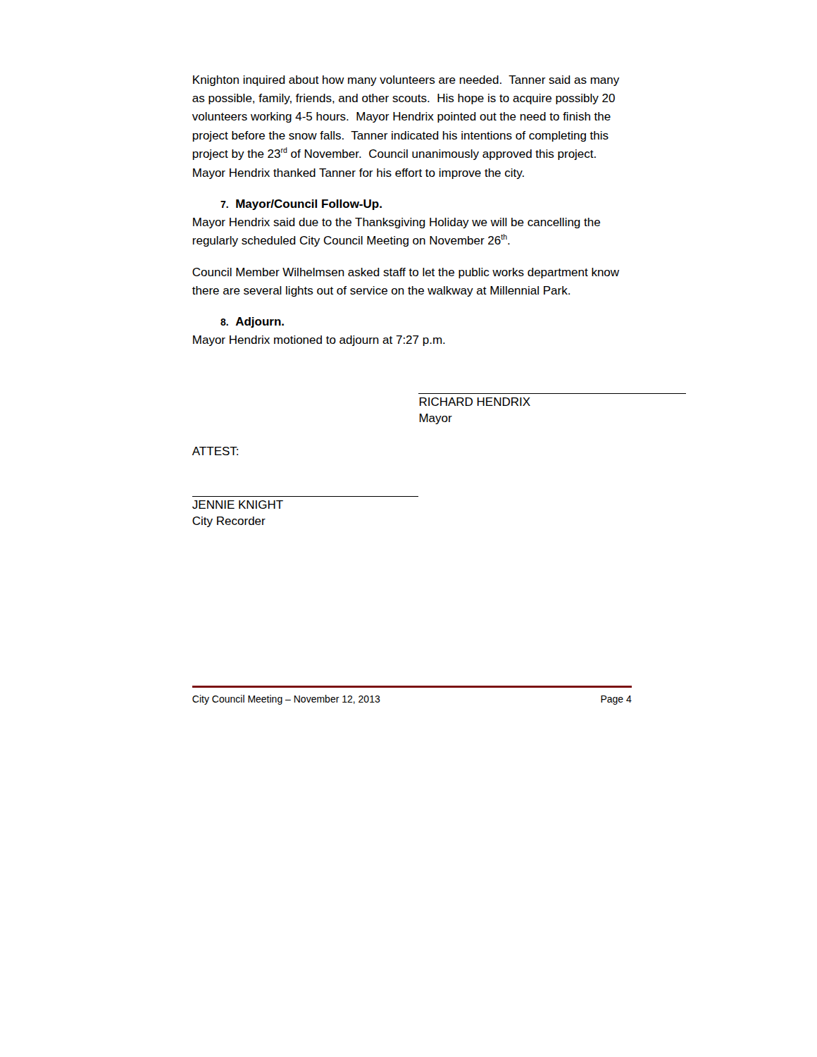Knighton inquired about how many volunteers are needed. Tanner said as many as possible, family, friends, and other scouts. His hope is to acquire possibly 20 volunteers working 4-5 hours. Mayor Hendrix pointed out the need to finish the project before the snow falls. Tanner indicated his intentions of completing this project by the 23rd of November. Council unanimously approved this project. Mayor Hendrix thanked Tanner for his effort to improve the city.
7. Mayor/Council Follow-Up.
Mayor Hendrix said due to the Thanksgiving Holiday we will be cancelling the regularly scheduled City Council Meeting on November 26th.
Council Member Wilhelmsen asked staff to let the public works department know there are several lights out of service on the walkway at Millennial Park.
8. Adjourn.
Mayor Hendrix motioned to adjourn at 7:27 p.m.
| ATTEST: | RICHARD HENDRIX Mayor |
| JENNIE KNIGHT City Recorder | |
City Council Meeting – November 12, 2013 Page 4